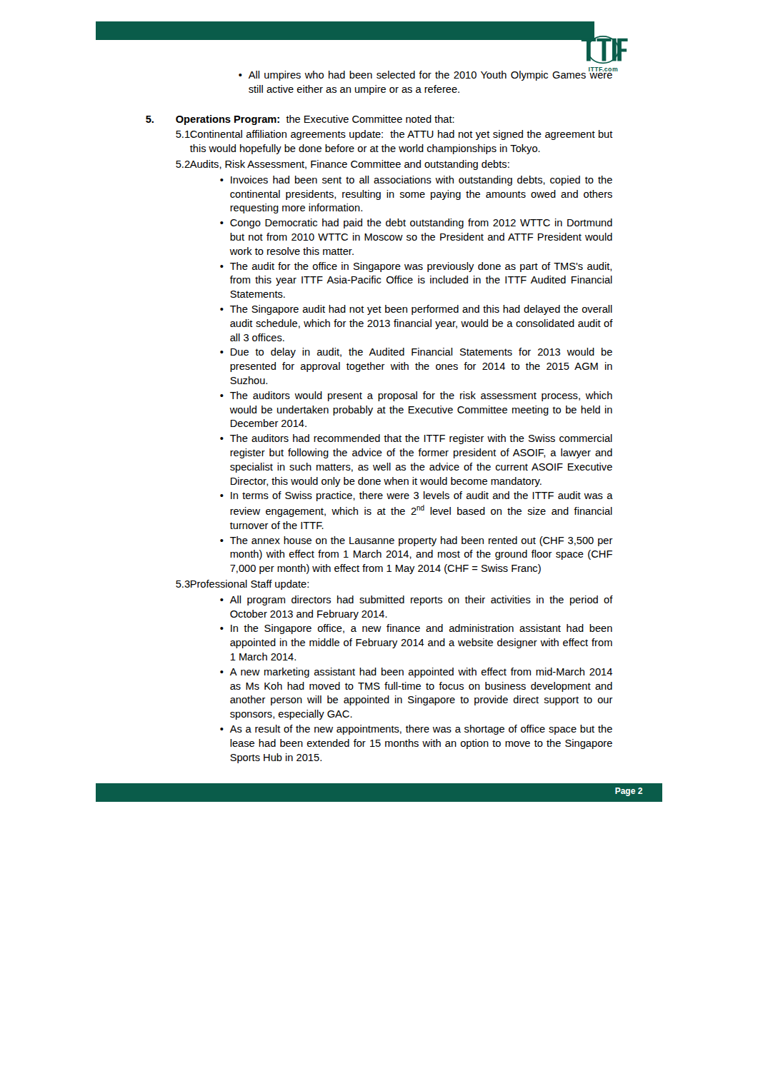ITTF.com
All umpires who had been selected for the 2010 Youth Olympic Games were still active either as an umpire or as a referee.
5.
Operations Program: the Executive Committee noted that:
5.1
Continental affiliation agreements update: the ATTU had not yet signed the agreement but this would hopefully be done before or at the world championships in Tokyo.
5.2
Audits, Risk Assessment, Finance Committee and outstanding debts:
Invoices had been sent to all associations with outstanding debts, copied to the continental presidents, resulting in some paying the amounts owed and others requesting more information.
Congo Democratic had paid the debt outstanding from 2012 WTTC in Dortmund but not from 2010 WTTC in Moscow so the President and ATTF President would work to resolve this matter.
The audit for the office in Singapore was previously done as part of TMS's audit, from this year ITTF Asia-Pacific Office is included in the ITTF Audited Financial Statements.
The Singapore audit had not yet been performed and this had delayed the overall audit schedule, which for the 2013 financial year, would be a consolidated audit of all 3 offices.
Due to delay in audit, the Audited Financial Statements for 2013 would be presented for approval together with the ones for 2014 to the 2015 AGM in Suzhou.
The auditors would present a proposal for the risk assessment process, which would be undertaken probably at the Executive Committee meeting to be held in December 2014.
The auditors had recommended that the ITTF register with the Swiss commercial register but following the advice of the former president of ASOIF, a lawyer and specialist in such matters, as well as the advice of the current ASOIF Executive Director, this would only be done when it would become mandatory.
In terms of Swiss practice, there were 3 levels of audit and the ITTF audit was a review engagement, which is at the 2nd level based on the size and financial turnover of the ITTF.
The annex house on the Lausanne property had been rented out (CHF 3,500 per month) with effect from 1 March 2014, and most of the ground floor space (CHF 7,000 per month) with effect from 1 May 2014 (CHF = Swiss Franc)
5.3
Professional Staff update:
All program directors had submitted reports on their activities in the period of October 2013 and February 2014.
In the Singapore office, a new finance and administration assistant had been appointed in the middle of February 2014 and a website designer with effect from 1 March 2014.
A new marketing assistant had been appointed with effect from mid-March 2014 as Ms Koh had moved to TMS full-time to focus on business development and another person will be appointed in Singapore to provide direct support to our sponsors, especially GAC.
As a result of the new appointments, there was a shortage of office space but the lease had been extended for 15 months with an option to move to the Singapore Sports Hub in 2015.
Page 2